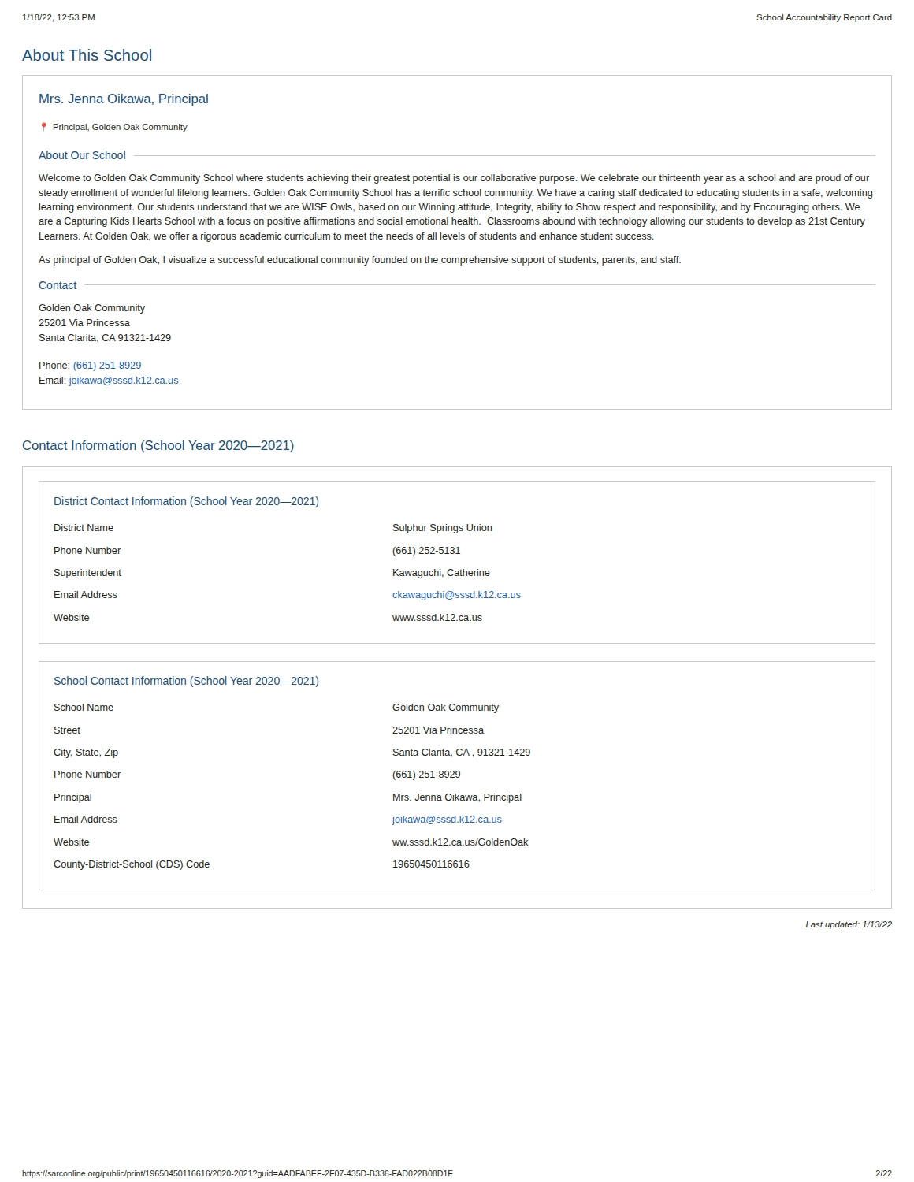1/18/22, 12:53 PM School Accountability Report Card
About This School
Mrs. Jenna Oikawa, Principal
Principal, Golden Oak Community
About Our School
Welcome to Golden Oak Community School where students achieving their greatest potential is our collaborative purpose. We celebrate our thirteenth year as a school and are proud of our steady enrollment of wonderful lifelong learners. Golden Oak Community School has a terrific school community. We have a caring staff dedicated to educating students in a safe, welcoming learning environment. Our students understand that we are WISE Owls, based on our Winning attitude, Integrity, ability to Show respect and responsibility, and by Encouraging others. We are a Capturing Kids Hearts School with a focus on positive affirmations and social emotional health. Classrooms abound with technology allowing our students to develop as 21st Century Learners. At Golden Oak, we offer a rigorous academic curriculum to meet the needs of all levels of students and enhance student success.
As principal of Golden Oak, I visualize a successful educational community founded on the comprehensive support of students, parents, and staff.
Contact
Golden Oak Community
25201 Via Princessa
Santa Clarita, CA 91321-1429
Phone: (661) 251-8929
Email: joikawa@sssd.k12.ca.us
Contact Information (School Year 2020—2021)
District Contact Information (School Year 2020—2021)
| District Name | Sulphur Springs Union |
| Phone Number | (661) 252-5131 |
| Superintendent | Kawaguchi, Catherine |
| Email Address | ckawaguchi@sssd.k12.ca.us |
| Website | www.sssd.k12.ca.us |
School Contact Information (School Year 2020—2021)
| School Name | Golden Oak Community |
| Street | 25201 Via Princessa |
| City, State, Zip | Santa Clarita, CA , 91321-1429 |
| Phone Number | (661) 251-8929 |
| Principal | Mrs. Jenna Oikawa, Principal |
| Email Address | joikawa@sssd.k12.ca.us |
| Website | ww.sssd.k12.ca.us/GoldenOak |
| County-District-School (CDS) Code | 19650450116616 |
Last updated: 1/13/22
https://sarconline.org/public/print/19650450116616/2020-2021?guid=AADFABEF-2F07-435D-B336-FAD022B08D1F 2/22